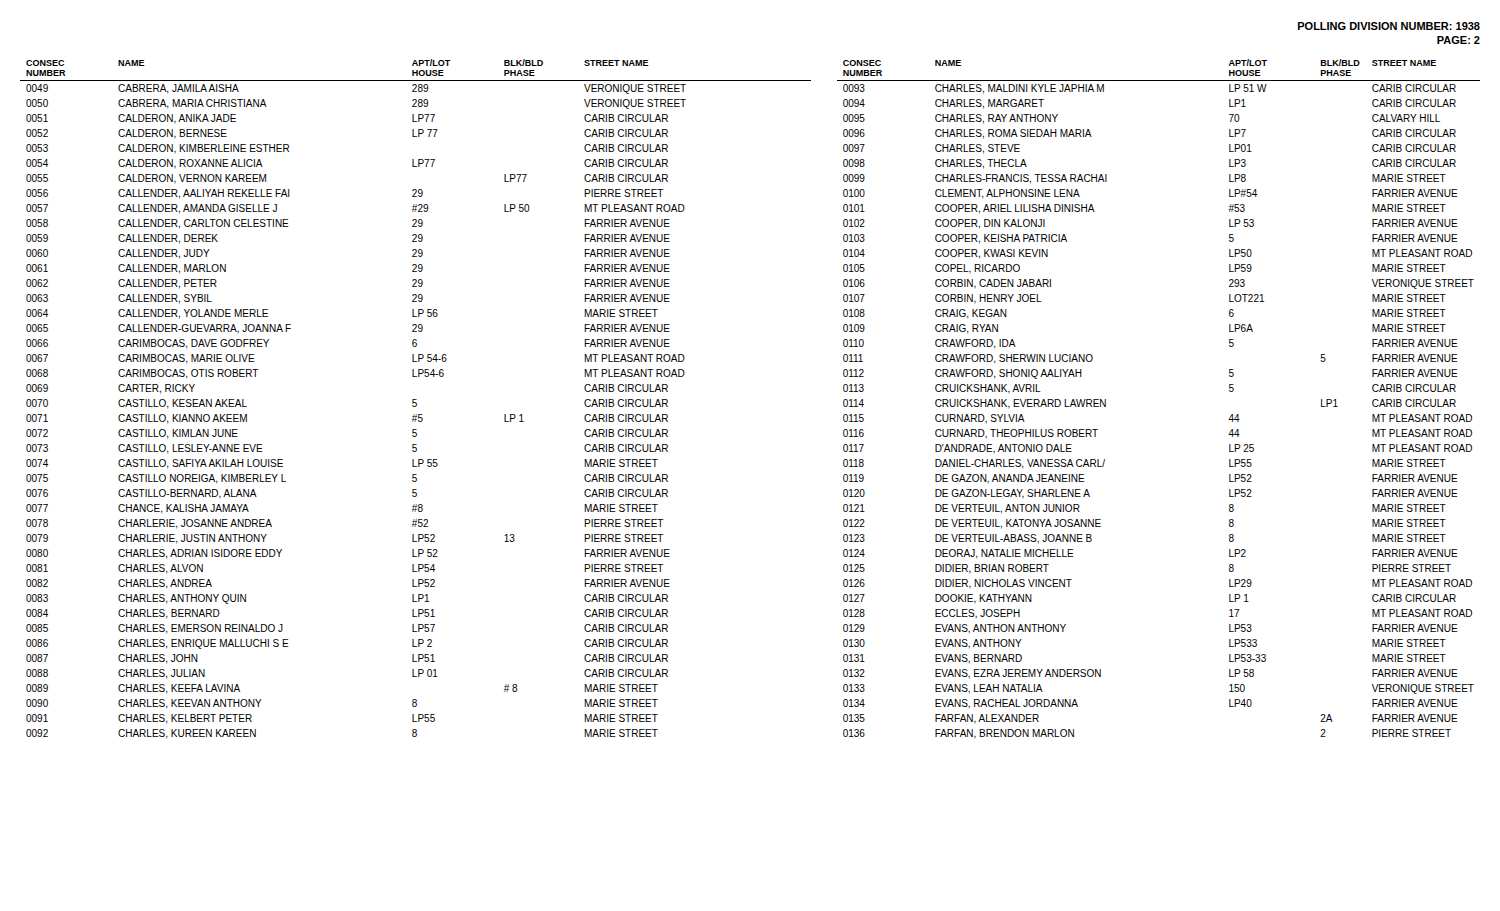POLLING DIVISION NUMBER: 1938
PAGE: 2
| CONSEC NUMBER | NAME | APT/LOT HOUSE | BLK/BLD PHASE | STREET NAME | | CONSEC NUMBER | NAME | APT/LOT HOUSE | BLK/BLD PHASE | STREET NAME |
| --- | --- | --- | --- | --- | --- | --- | --- | --- | --- | --- |
| 0049 | CABRERA, JAMILA AISHA | 289 | | VERONIQUE STREET | | 0093 | CHARLES, MALDINI KYLE JAPHIA M | LP 51 W | | CARIB CIRCULAR |
| 0050 | CABRERA, MARIA CHRISTIANA | 289 | | VERONIQUE STREET | | 0094 | CHARLES, MARGARET | LP1 | | CARIB CIRCULAR |
| 0051 | CALDERON, ANIKA JADE | LP77 | | CARIB CIRCULAR | | 0095 | CHARLES, RAY ANTHONY | 70 | | CALVARY HILL |
| 0052 | CALDERON, BERNESE | LP 77 | | CARIB CIRCULAR | | 0096 | CHARLES, ROMA SIEDAH MARIA | LP7 | | CARIB CIRCULAR |
| 0053 | CALDERON, KIMBERLEINE ESTHER | | | CARIB CIRCULAR | | 0097 | CHARLES, STEVE | LP01 | | CARIB CIRCULAR |
| 0054 | CALDERON, ROXANNE ALICIA | LP77 | | CARIB CIRCULAR | | 0098 | CHARLES, THECLA | LP3 | | CARIB CIRCULAR |
| 0055 | CALDERON, VERNON KAREEM | | LP77 | CARIB CIRCULAR | | 0099 | CHARLES-FRANCIS, TESSA RACHAI | LP8 | | MARIE STREET |
| 0056 | CALLENDER, AALIYAH REKELLE FAI | 29 | | PIERRE STREET | | 0100 | CLEMENT, ALPHONSINE LENA | LP#54 | | FARRIER AVENUE |
| 0057 | CALLENDER, AMANDA GISELLE J | #29 | LP 50 | MT PLEASANT ROAD | | 0101 | COOPER, ARIEL LILISHA DINISHA | #53 | | MARIE STREET |
| 0058 | CALLENDER, CARLTON CELESTINE | 29 | | FARRIER AVENUE | | 0102 | COOPER, DIN KALONJI | LP 53 | | FARRIER AVENUE |
| 0059 | CALLENDER, DEREK | 29 | | FARRIER AVENUE | | 0103 | COOPER, KEISHA PATRICIA | 5 | | FARRIER AVENUE |
| 0060 | CALLENDER, JUDY | 29 | | FARRIER AVENUE | | 0104 | COOPER, KWASI KEVIN | LP50 | | MT PLEASANT ROAD |
| 0061 | CALLENDER, MARLON | 29 | | FARRIER AVENUE | | 0105 | COPEL, RICARDO | LP59 | | MARIE STREET |
| 0062 | CALLENDER, PETER | 29 | | FARRIER AVENUE | | 0106 | CORBIN, CADEN JABARI | 293 | | VERONIQUE STREET |
| 0063 | CALLENDER, SYBIL | 29 | | FARRIER AVENUE | | 0107 | CORBIN, HENRY JOEL | LOT221 | | MARIE STREET |
| 0064 | CALLENDER, YOLANDE MERLE | LP 56 | | MARIE STREET | | 0108 | CRAIG, KEGAN | 6 | | MARIE STREET |
| 0065 | CALLENDER-GUEVARRA, JOANNA F | 29 | | FARRIER AVENUE | | 0109 | CRAIG, RYAN | LP6A | | MARIE STREET |
| 0066 | CARIMBOCAS, DAVE GODFREY | 6 | | FARRIER AVENUE | | 0110 | CRAWFORD, IDA | 5 | | FARRIER AVENUE |
| 0067 | CARIMBOCAS, MARIE OLIVE | LP 54-6 | | MT PLEASANT ROAD | | 0111 | CRAWFORD, SHERWIN LUCIANO | | 5 | FARRIER AVENUE |
| 0068 | CARIMBOCAS, OTIS ROBERT | LP54-6 | | MT PLEASANT ROAD | | 0112 | CRAWFORD, SHONIQ AALIYAH | 5 | | FARRIER AVENUE |
| 0069 | CARTER, RICKY | | | CARIB CIRCULAR | | 0113 | CRUICKSHANK, AVRIL | 5 | | CARIB CIRCULAR |
| 0070 | CASTILLO, KESEAN AKEAL | 5 | | CARIB CIRCULAR | | 0114 | CRUICKSHANK, EVERARD LAWREN | | LP1 | CARIB CIRCULAR |
| 0071 | CASTILLO, KIANNO AKEEM | #5 | LP 1 | CARIB CIRCULAR | | 0115 | CURNARD, SYLVIA | 44 | | MT PLEASANT ROAD |
| 0072 | CASTILLO, KIMLAN JUNE | 5 | | CARIB CIRCULAR | | 0116 | CURNARD, THEOPHILUS ROBERT | 44 | | MT PLEASANT ROAD |
| 0073 | CASTILLO, LESLEY-ANNE EVE | 5 | | CARIB CIRCULAR | | 0117 | D'ANDRADE, ANTONIO DALE | LP 25 | | MT PLEASANT ROAD |
| 0074 | CASTILLO, SAFIYA AKILAH LOUISE | LP 55 | | MARIE STREET | | 0118 | DANIEL-CHARLES, VANESSA CARL/ | LP55 | | MARIE STREET |
| 0075 | CASTILLO NOREIGA, KIMBERLEY L | 5 | | CARIB CIRCULAR | | 0119 | DE GAZON, ANANDA JEANEINE | LP52 | | FARRIER AVENUE |
| 0076 | CASTILLO-BERNARD, ALANA | 5 | | CARIB CIRCULAR | | 0120 | DE GAZON-LEGAY, SHARLENE A | LP52 | | FARRIER AVENUE |
| 0077 | CHANCE, KALISHA JAMAYA | #8 | | MARIE STREET | | 0121 | DE VERTEUIL, ANTON JUNIOR | 8 | | MARIE STREET |
| 0078 | CHARLERIE, JOSANNE ANDREA | #52 | | PIERRE STREET | | 0122 | DE VERTEUIL, KATONYA JOSANNE | 8 | | MARIE STREET |
| 0079 | CHARLERIE, JUSTIN ANTHONY | LP52 | 13 | PIERRE STREET | | 0123 | DE VERTEUIL-ABASS, JOANNE B | 8 | | MARIE STREET |
| 0080 | CHARLES, ADRIAN ISIDORE EDDY | LP 52 | | FARRIER AVENUE | | 0124 | DEORAJ, NATALIE MICHELLE | LP2 | | FARRIER AVENUE |
| 0081 | CHARLES, ALVON | LP54 | | PIERRE STREET | | 0125 | DIDIER, BRIAN ROBERT | 8 | | PIERRE STREET |
| 0082 | CHARLES, ANDREA | LP52 | | FARRIER AVENUE | | 0126 | DIDIER, NICHOLAS VINCENT | LP29 | | MT PLEASANT ROAD |
| 0083 | CHARLES, ANTHONY QUIN | LP1 | | CARIB CIRCULAR | | 0127 | DOOKIE, KATHYANN | LP 1 | | CARIB CIRCULAR |
| 0084 | CHARLES, BERNARD | LP51 | | CARIB CIRCULAR | | 0128 | ECCLES, JOSEPH | 17 | | MT PLEASANT ROAD |
| 0085 | CHARLES, EMERSON REINALDO J | LP57 | | CARIB CIRCULAR | | 0129 | EVANS, ANTHON ANTHONY | LP53 | | FARRIER AVENUE |
| 0086 | CHARLES, ENRIQUE MALLUCHI S E | LP 2 | | CARIB CIRCULAR | | 0130 | EVANS, ANTHONY | LP533 | | MARIE STREET |
| 0087 | CHARLES, JOHN | LP51 | | CARIB CIRCULAR | | 0131 | EVANS, BERNARD | LP53-33 | | MARIE STREET |
| 0088 | CHARLES, JULIAN | LP 01 | | CARIB CIRCULAR | | 0132 | EVANS, EZRA JEREMY ANDERSON | LP 58 | | FARRIER AVENUE |
| 0089 | CHARLES, KEEFA LAVINA | | # 8 | MARIE STREET | | 0133 | EVANS, LEAH NATALIA | 150 | | VERONIQUE STREET |
| 0090 | CHARLES, KEEVAN ANTHONY | 8 | | MARIE STREET | | 0134 | EVANS, RACHEAL JORDANNA | LP40 | | FARRIER AVENUE |
| 0091 | CHARLES, KELBERT PETER | LP55 | | MARIE STREET | | 0135 | FARFAN, ALEXANDER | | 2A | FARRIER AVENUE |
| 0092 | CHARLES, KUREEN KAREEN | 8 | | MARIE STREET | | 0136 | FARFAN, BRENDON MARLON | | 2 | PIERRE STREET |